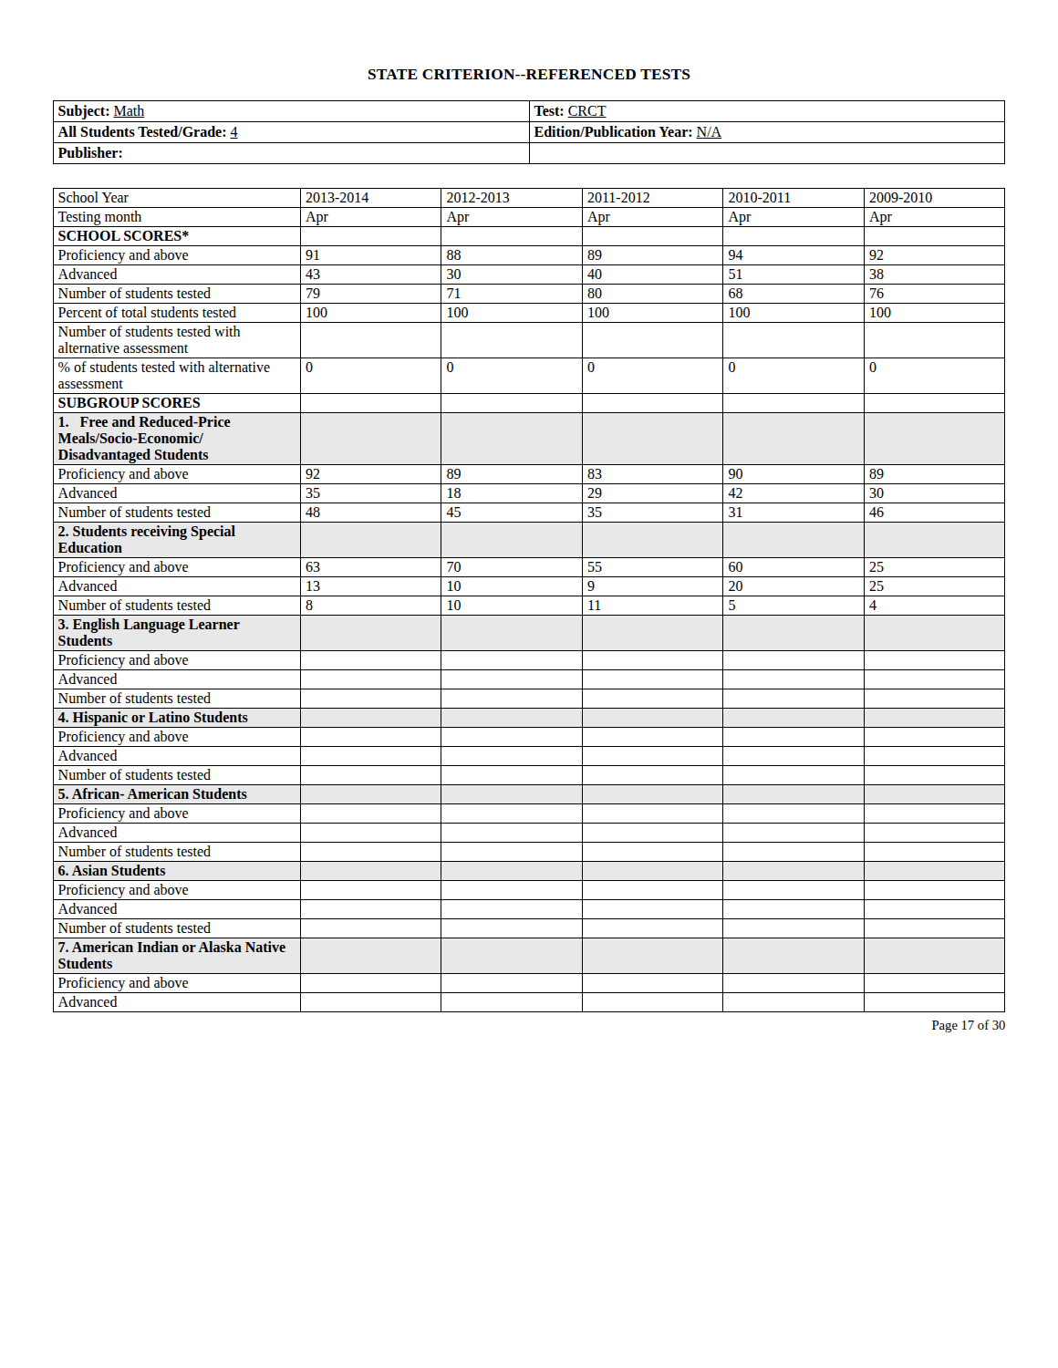STATE CRITERION--REFERENCED TESTS
| Subject: Math | Test: CRCT |
| All Students Tested/Grade: 4 | Edition/Publication Year: N/A |
| Publisher: | |
| School Year | 2013-2014 | 2012-2013 | 2011-2012 | 2010-2011 | 2009-2010 |
| Testing month | Apr | Apr | Apr | Apr | Apr |
| SCHOOL SCORES* | | | | | |
| Proficiency and above | 91 | 88 | 89 | 94 | 92 |
| Advanced | 43 | 30 | 40 | 51 | 38 |
| Number of students tested | 79 | 71 | 80 | 68 | 76 |
| Percent of total students tested | 100 | 100 | 100 | 100 | 100 |
| Number of students tested with alternative assessment | | | | | |
| % of students tested with alternative assessment | 0 | 0 | 0 | 0 | 0 |
| SUBGROUP SCORES | | | | | |
| 1. Free and Reduced-Price Meals/Socio-Economic/ Disadvantaged Students | | | | | |
| Proficiency and above | 92 | 89 | 83 | 90 | 89 |
| Advanced | 35 | 18 | 29 | 42 | 30 |
| Number of students tested | 48 | 45 | 35 | 31 | 46 |
| 2. Students receiving Special Education | | | | | |
| Proficiency and above | 63 | 70 | 55 | 60 | 25 |
| Advanced | 13 | 10 | 9 | 20 | 25 |
| Number of students tested | 8 | 10 | 11 | 5 | 4 |
| 3. English Language Learner Students | | | | | |
| Proficiency and above | | | | | |
| Advanced | | | | | |
| Number of students tested | | | | | |
| 4. Hispanic or Latino Students | | | | | |
| Proficiency and above | | | | | |
| Advanced | | | | | |
| Number of students tested | | | | | |
| 5. African- American Students | | | | | |
| Proficiency and above | | | | | |
| Advanced | | | | | |
| Number of students tested | | | | | |
| 6. Asian Students | | | | | |
| Proficiency and above | | | | | |
| Advanced | | | | | |
| Number of students tested | | | | | |
| 7. American Indian or Alaska Native Students | | | | | |
| Proficiency and above | | | | | |
| Advanced | | | | | |
Page 17 of 30